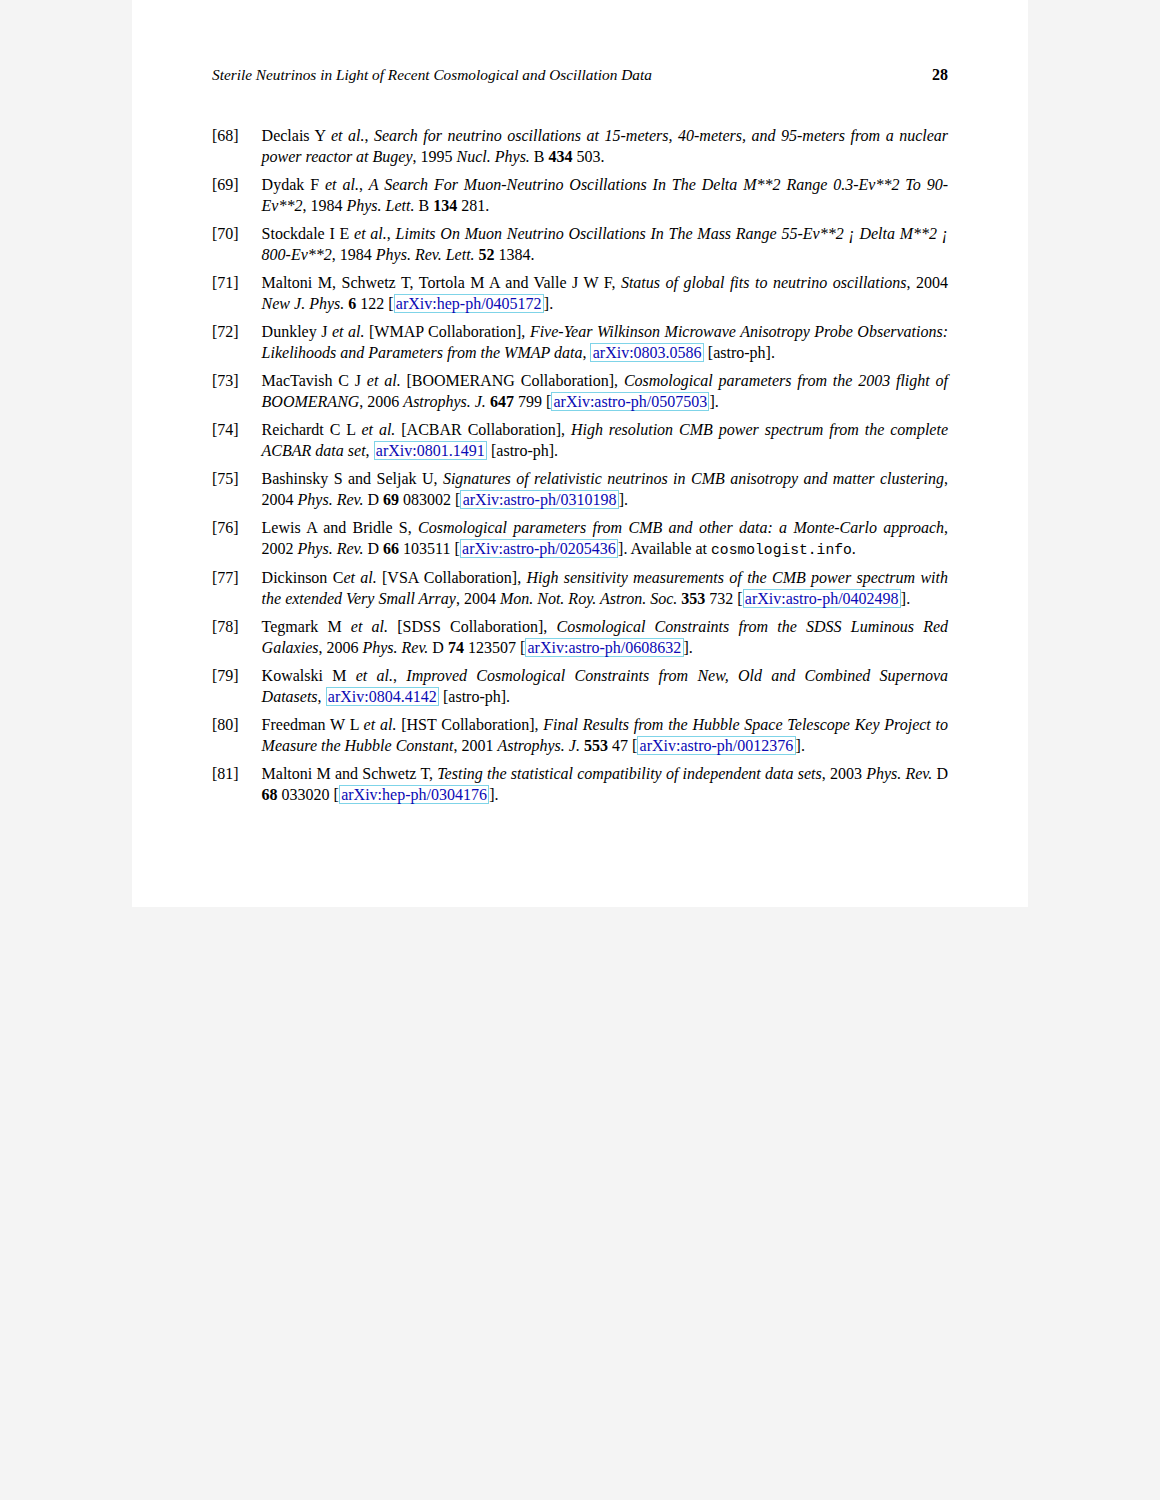Sterile Neutrinos in Light of Recent Cosmological and Oscillation Data 28
[68] Declais Y et al., Search for neutrino oscillations at 15-meters, 40-meters, and 95-meters from a nuclear power reactor at Bugey, 1995 Nucl. Phys. B 434 503.
[69] Dydak F et al., A Search For Muon-Neutrino Oscillations In The Delta M**2 Range 0.3-Ev**2 To 90-Ev**2, 1984 Phys. Lett. B 134 281.
[70] Stockdale I E et al., Limits On Muon Neutrino Oscillations In The Mass Range 55-Ev**2 ¡ Delta M**2 ¡ 800-Ev**2, 1984 Phys. Rev. Lett. 52 1384.
[71] Maltoni M, Schwetz T, Tortola M A and Valle J W F, Status of global fits to neutrino oscillations, 2004 New J. Phys. 6 122 [arXiv:hep-ph/0405172].
[72] Dunkley J et al. [WMAP Collaboration], Five-Year Wilkinson Microwave Anisotropy Probe Observations: Likelihoods and Parameters from the WMAP data, arXiv:0803.0586 [astro-ph].
[73] MacTavish C J et al. [BOOMERANG Collaboration], Cosmological parameters from the 2003 flight of BOOMERANG, 2006 Astrophys. J. 647 799 [arXiv:astro-ph/0507503].
[74] Reichardt C L et al. [ACBAR Collaboration], High resolution CMB power spectrum from the complete ACBAR data set, arXiv:0801.1491 [astro-ph].
[75] Bashinsky S and Seljak U, Signatures of relativistic neutrinos in CMB anisotropy and matter clustering, 2004 Phys. Rev. D 69 083002 [arXiv:astro-ph/0310198].
[76] Lewis A and Bridle S, Cosmological parameters from CMB and other data: a Monte-Carlo approach, 2002 Phys. Rev. D 66 103511 [arXiv:astro-ph/0205436]. Available at cosmologist.info.
[77] Dickinson Cet al. [VSA Collaboration], High sensitivity measurements of the CMB power spectrum with the extended Very Small Array, 2004 Mon. Not. Roy. Astron. Soc. 353 732 [arXiv:astro-ph/0402498].
[78] Tegmark M et al. [SDSS Collaboration], Cosmological Constraints from the SDSS Luminous Red Galaxies, 2006 Phys. Rev. D 74 123507 [arXiv:astro-ph/0608632].
[79] Kowalski M et al., Improved Cosmological Constraints from New, Old and Combined Supernova Datasets, arXiv:0804.4142 [astro-ph].
[80] Freedman W L et al. [HST Collaboration], Final Results from the Hubble Space Telescope Key Project to Measure the Hubble Constant, 2001 Astrophys. J. 553 47 [arXiv:astro-ph/0012376].
[81] Maltoni M and Schwetz T, Testing the statistical compatibility of independent data sets, 2003 Phys. Rev. D 68 033020 [arXiv:hep-ph/0304176].